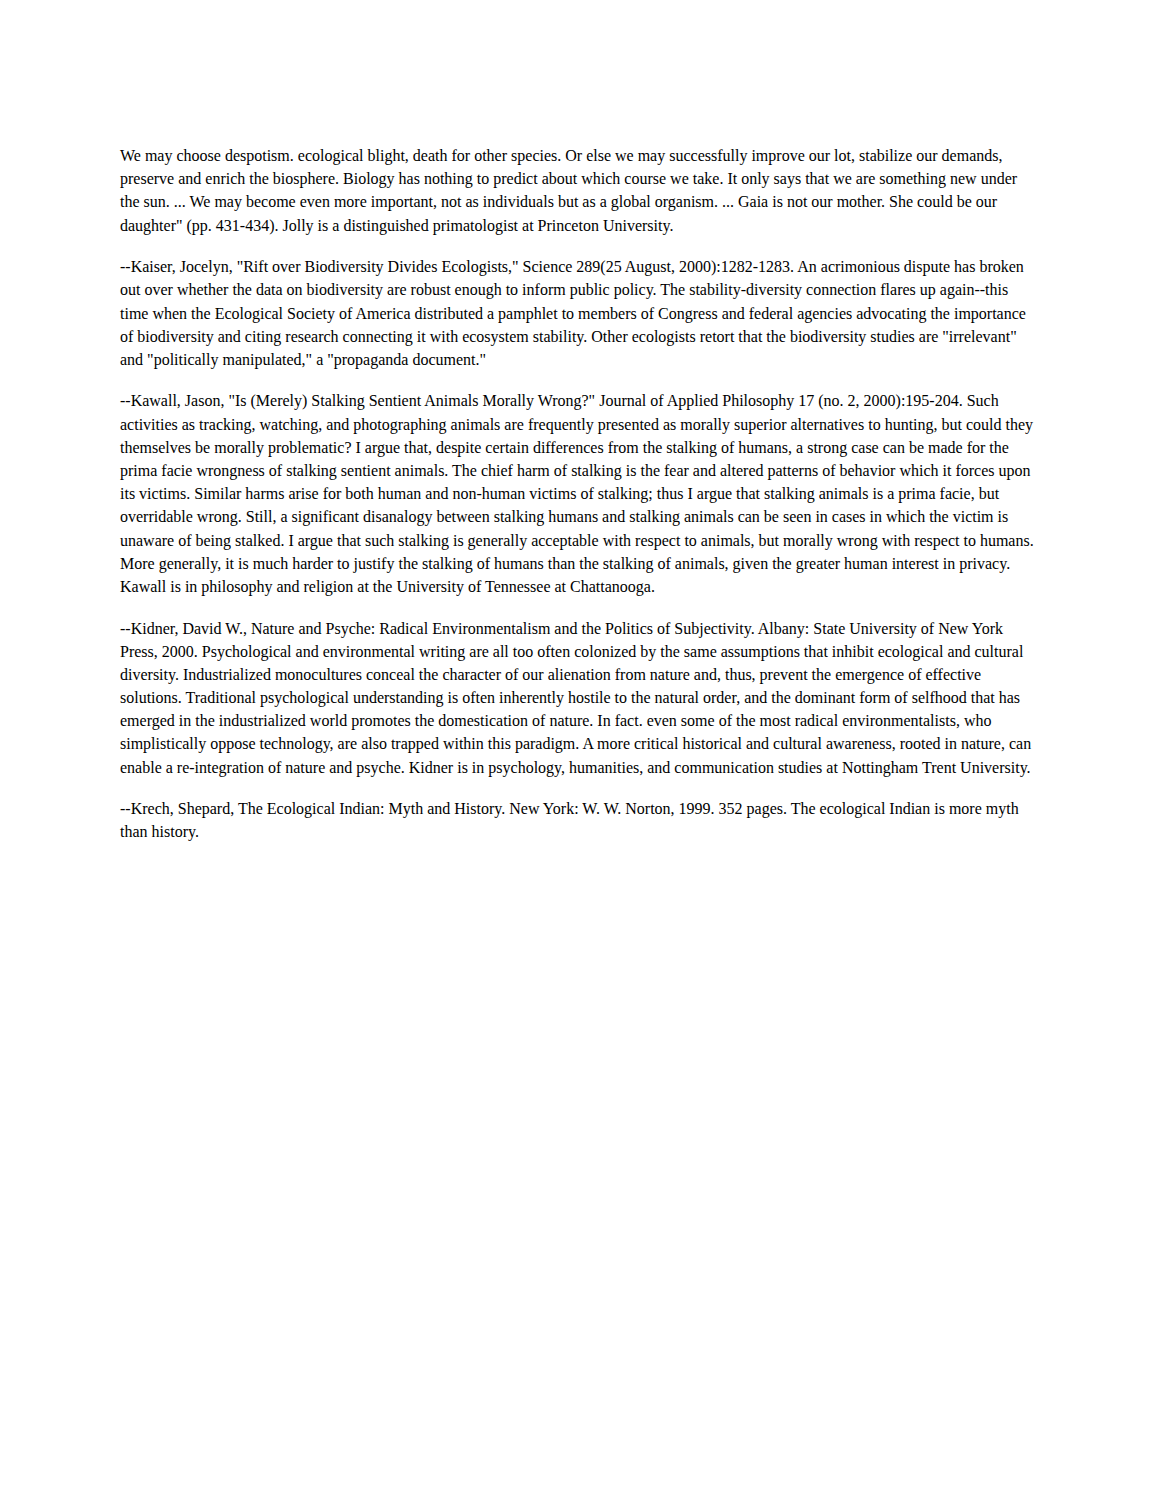We may choose despotism. ecological blight, death for other species. Or else we may successfully improve our lot, stabilize our demands, preserve and enrich the biosphere. Biology has nothing to predict about which course we take. It only says that we are something new under the sun. ... We may become even more important, not as individuals but as a global organism. ... Gaia is not our mother. She could be our daughter" (pp. 431-434). Jolly is a distinguished primatologist at Princeton University.
--Kaiser, Jocelyn, "Rift over Biodiversity Divides Ecologists," Science 289(25 August, 2000):1282-1283. An acrimonious dispute has broken out over whether the data on biodiversity are robust enough to inform public policy. The stability-diversity connection flares up again--this time when the Ecological Society of America distributed a pamphlet to members of Congress and federal agencies advocating the importance of biodiversity and citing research connecting it with ecosystem stability. Other ecologists retort that the biodiversity studies are "irrelevant" and "politically manipulated," a "propaganda document."
--Kawall, Jason, "Is (Merely) Stalking Sentient Animals Morally Wrong?" Journal of Applied Philosophy 17 (no. 2, 2000):195-204. Such activities as tracking, watching, and photographing animals are frequently presented as morally superior alternatives to hunting, but could they themselves be morally problematic? I argue that, despite certain differences from the stalking of humans, a strong case can be made for the prima facie wrongness of stalking sentient animals. The chief harm of stalking is the fear and altered patterns of behavior which it forces upon its victims. Similar harms arise for both human and non-human victims of stalking; thus I argue that stalking animals is a prima facie, but overridable wrong. Still, a significant disanalogy between stalking humans and stalking animals can be seen in cases in which the victim is unaware of being stalked. I argue that such stalking is generally acceptable with respect to animals, but morally wrong with respect to humans. More generally, it is much harder to justify the stalking of humans than the stalking of animals, given the greater human interest in privacy. Kawall is in philosophy and religion at the University of Tennessee at Chattanooga.
--Kidner, David W., Nature and Psyche: Radical Environmentalism and the Politics of Subjectivity. Albany: State University of New York Press, 2000. Psychological and environmental writing are all too often colonized by the same assumptions that inhibit ecological and cultural diversity. Industrialized monocultures conceal the character of our alienation from nature and, thus, prevent the emergence of effective solutions. Traditional psychological understanding is often inherently hostile to the natural order, and the dominant form of selfhood that has emerged in the industrialized world promotes the domestication of nature. In fact. even some of the most radical environmentalists, who simplistically oppose technology, are also trapped within this paradigm. A more critical historical and cultural awareness, rooted in nature, can enable a re-integration of nature and psyche. Kidner is in psychology, humanities, and communication studies at Nottingham Trent University.
--Krech, Shepard, The Ecological Indian: Myth and History. New York: W. W. Norton, 1999. 352 pages. The ecological Indian is more myth than history.